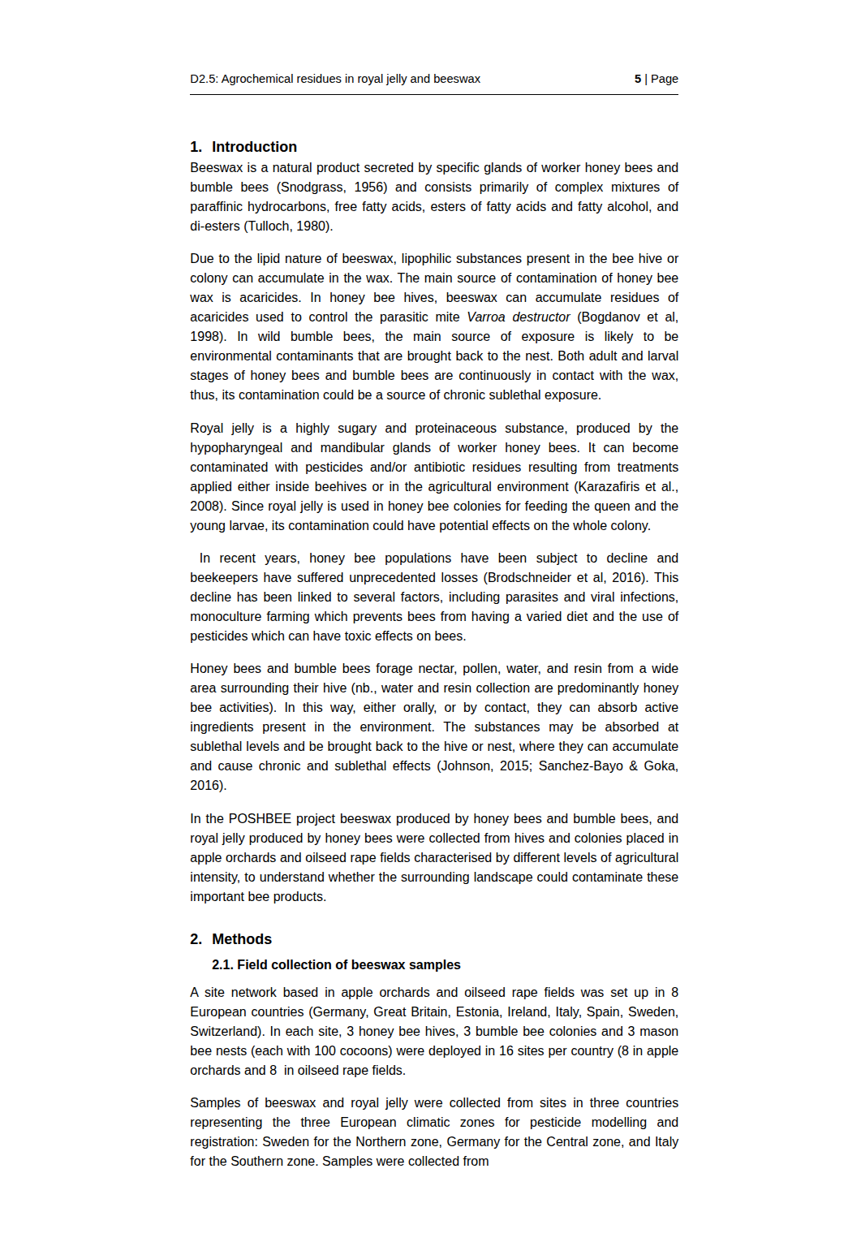D2.5: Agrochemical residues in royal jelly and beeswax
5 | Page
1. Introduction
Beeswax is a natural product secreted by specific glands of worker honey bees and bumble bees (Snodgrass, 1956) and consists primarily of complex mixtures of paraffinic hydrocarbons, free fatty acids, esters of fatty acids and fatty alcohol, and di-esters (Tulloch, 1980).
Due to the lipid nature of beeswax, lipophilic substances present in the bee hive or colony can accumulate in the wax. The main source of contamination of honey bee wax is acaricides. In honey bee hives, beeswax can accumulate residues of acaricides used to control the parasitic mite Varroa destructor (Bogdanov et al, 1998). In wild bumble bees, the main source of exposure is likely to be environmental contaminants that are brought back to the nest. Both adult and larval stages of honey bees and bumble bees are continuously in contact with the wax, thus, its contamination could be a source of chronic sublethal exposure.
Royal jelly is a highly sugary and proteinaceous substance, produced by the hypopharyngeal and mandibular glands of worker honey bees. It can become contaminated with pesticides and/or antibiotic residues resulting from treatments applied either inside beehives or in the agricultural environment (Karazafiris et al., 2008). Since royal jelly is used in honey bee colonies for feeding the queen and the young larvae, its contamination could have potential effects on the whole colony.
In recent years, honey bee populations have been subject to decline and beekeepers have suffered unprecedented losses (Brodschneider et al, 2016). This decline has been linked to several factors, including parasites and viral infections, monoculture farming which prevents bees from having a varied diet and the use of pesticides which can have toxic effects on bees.
Honey bees and bumble bees forage nectar, pollen, water, and resin from a wide area surrounding their hive (nb., water and resin collection are predominantly honey bee activities). In this way, either orally, or by contact, they can absorb active ingredients present in the environment. The substances may be absorbed at sublethal levels and be brought back to the hive or nest, where they can accumulate and cause chronic and sublethal effects (Johnson, 2015; Sanchez-Bayo & Goka, 2016).
In the POSHBEE project beeswax produced by honey bees and bumble bees, and royal jelly produced by honey bees were collected from hives and colonies placed in apple orchards and oilseed rape fields characterised by different levels of agricultural intensity, to understand whether the surrounding landscape could contaminate these important bee products.
2. Methods
2.1. Field collection of beeswax samples
A site network based in apple orchards and oilseed rape fields was set up in 8 European countries (Germany, Great Britain, Estonia, Ireland, Italy, Spain, Sweden, Switzerland). In each site, 3 honey bee hives, 3 bumble bee colonies and 3 mason bee nests (each with 100 cocoons) were deployed in 16 sites per country (8 in apple orchards and 8 in oilseed rape fields.
Samples of beeswax and royal jelly were collected from sites in three countries representing the three European climatic zones for pesticide modelling and registration: Sweden for the Northern zone, Germany for the Central zone, and Italy for the Southern zone. Samples were collected from